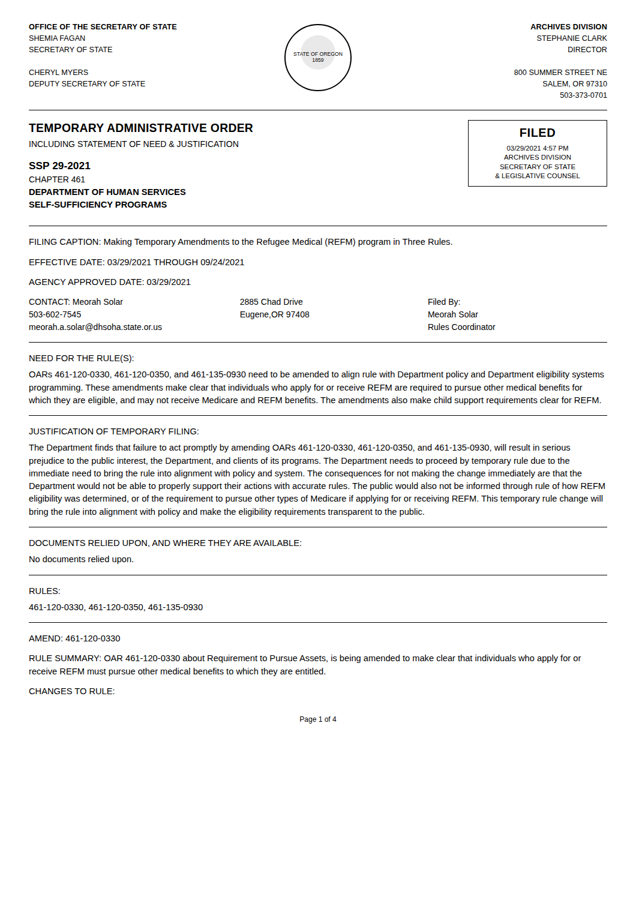OFFICE OF THE SECRETARY OF STATE
SHEMIA FAGAN
SECRETARY OF STATE
CHERYL MYERS
DEPUTY SECRETARY OF STATE
STATE OF OREGON
1859
ARCHIVES DIVISION
STEPHANIE CLARK
DIRECTOR
800 SUMMER STREET NE
SALEM, OR 97310
503-373-0701
TEMPORARY ADMINISTRATIVE ORDER
INCLUDING STATEMENT OF NEED & JUSTIFICATION
SSP 29-2021
CHAPTER 461
Department of Human Services
Self-Sufficiency Programs
FILED
03/29/2021 4:57 PM
ARCHIVES DIVISION
SECRETARY OF STATE
& LEGISLATIVE COUNSEL
FILING CAPTION: Making Temporary Amendments to the Refugee Medical (REFM) program in Three Rules.
EFFECTIVE DATE: 03/29/2021 THROUGH 09/24/2021
AGENCY APPROVED DATE: 03/29/2021
CONTACT: Meorah Solar
503-602-7545
meorah.a.solar@dhsoha.state.or.us
2885 Chad Drive
Eugene,OR 97408
Filed By:
Meorah Solar
Rules Coordinator
NEED FOR THE RULE(S):
OARs 461-120-0330, 461-120-0350, and 461-135-0930 need to be amended to align rule with Department policy and Department eligibility systems programming. These amendments make clear that individuals who apply for or receive REFM are required to pursue other medical benefits for which they are eligible, and may not receive Medicare and REFM benefits. The amendments also make child support requirements clear for REFM.
JUSTIFICATION OF TEMPORARY FILING:
The Department finds that failure to act promptly by amending OARs 461-120-0330, 461-120-0350, and 461-135-0930, will result in serious prejudice to the public interest, the Department, and clients of its programs. The Department needs to proceed by temporary rule due to the immediate need to bring the rule into alignment with policy and system. The consequences for not making the change immediately are that the Department would not be able to properly support their actions with accurate rules. The public would also not be informed through rule of how REFM eligibility was determined, or of the requirement to pursue other types of Medicare if applying for or receiving REFM. This temporary rule change will bring the rule into alignment with policy and make the eligibility requirements transparent to the public.
DOCUMENTS RELIED UPON, AND WHERE THEY ARE AVAILABLE:
No documents relied upon.
RULES:
461-120-0330, 461-120-0350, 461-135-0930
AMEND: 461-120-0330
RULE SUMMARY: OAR 461-120-0330 about Requirement to Pursue Assets, is being amended to make clear that individuals who apply for or receive REFM must pursue other medical benefits to which they are entitled.
CHANGES TO RULE:
Page 1 of 4